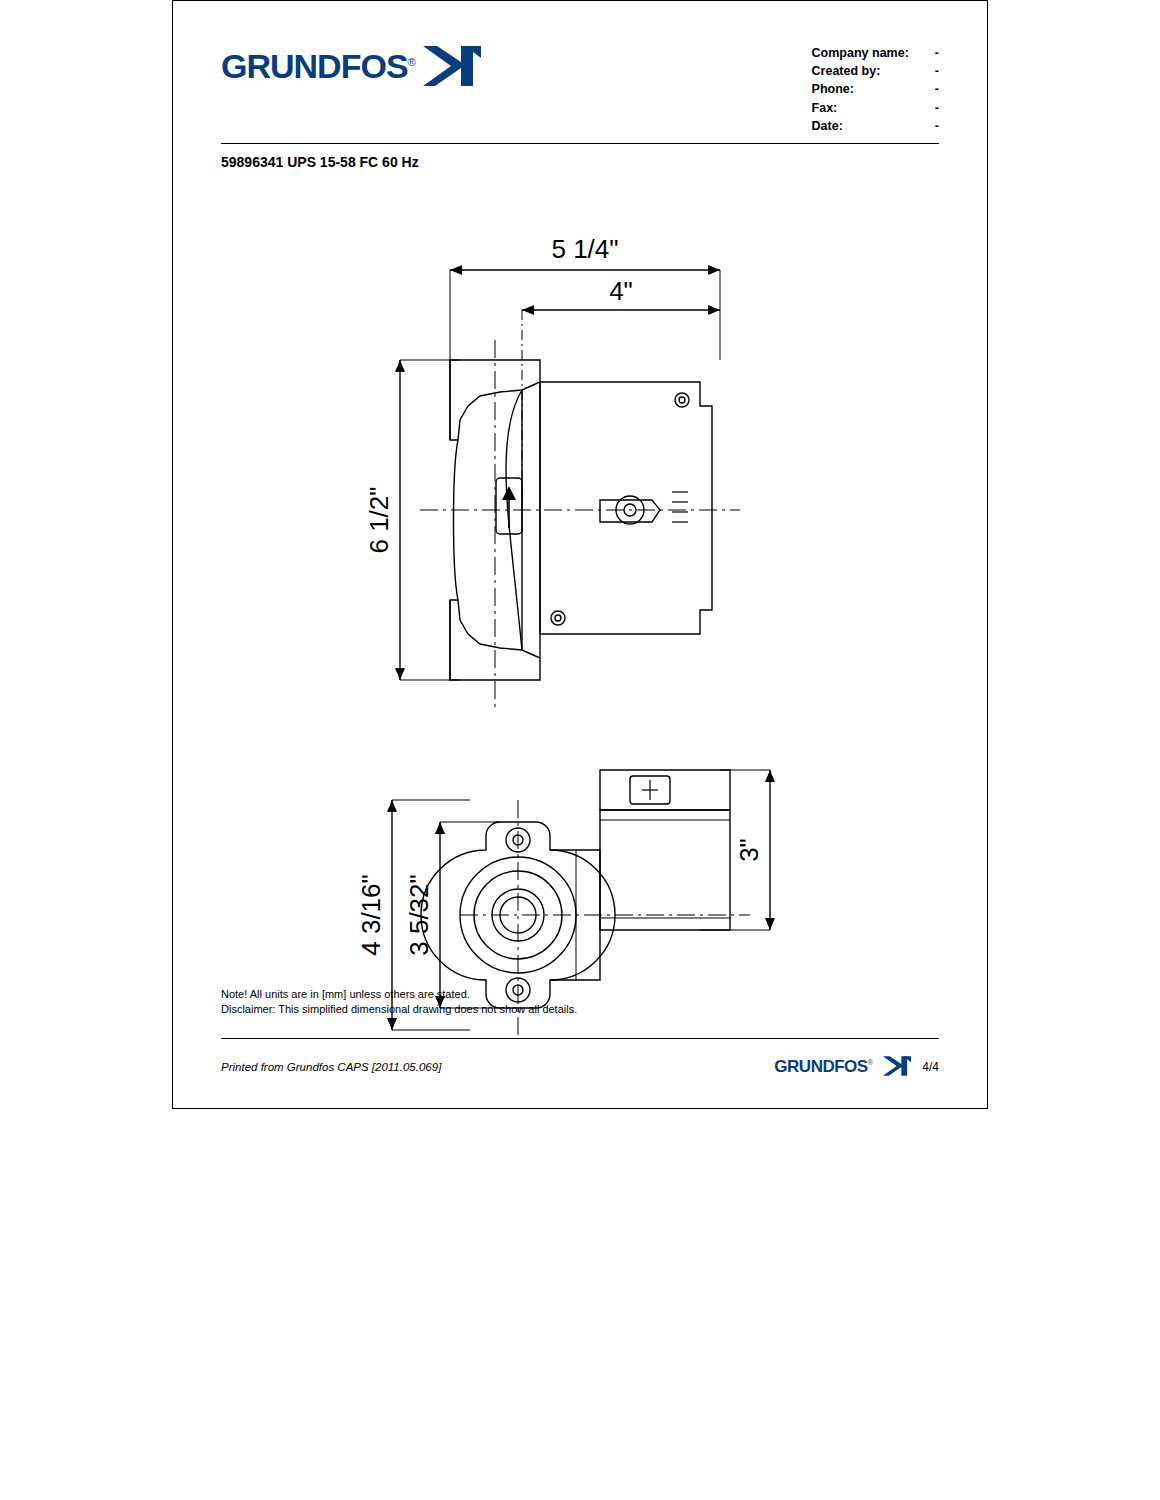GRUNDFOS® Grundfos mark
| Company name: | - |
| Created by: | - |
| Phone: | - |
| Fax: | - |
| Date: | - |
59896341 UPS 15-58 FC 60 Hz
Front view dimensional drawing 5 1/4" 4" 6 1/2" Side view dimensional drawing 4 3/16" 3 5/32" 3"
Note! All units are in [mm] unless others are stated.
Disclaimer: This simplified dimensional drawing does not show all details.
Printed from Grundfos CAPS [2011.05.069] GRUNDFOS® 4/4